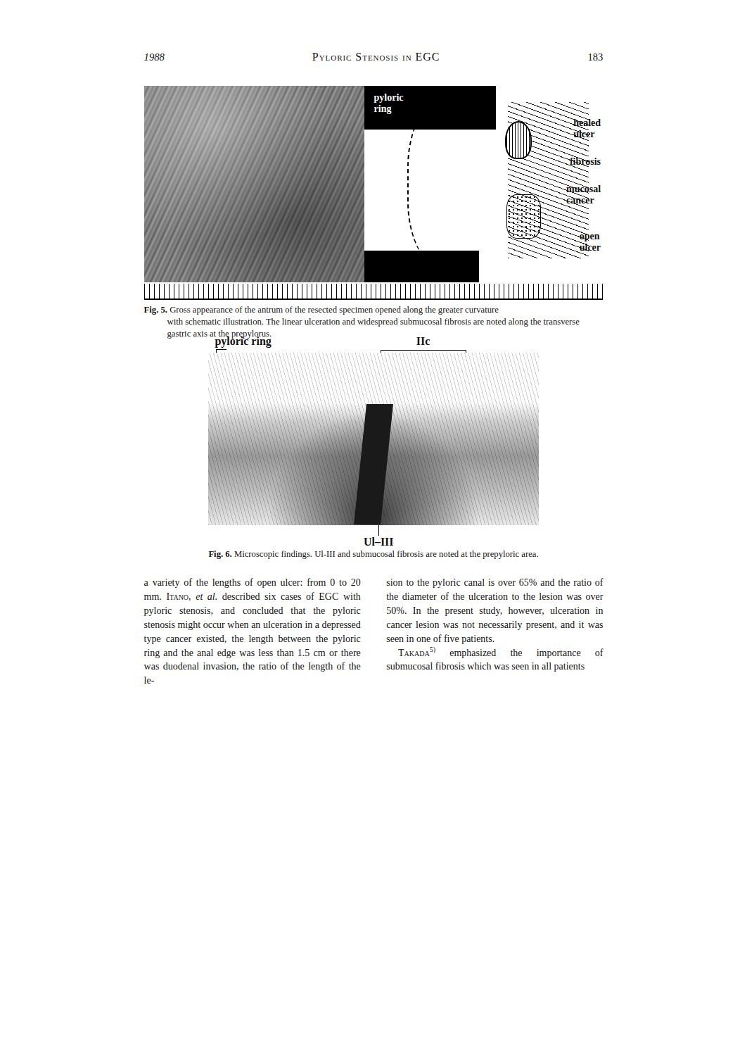1988 Pyloric Stenosis in EGC 183
pyloric
ring healed
ulcer fibrosis mucosal
cancer open
ulcer
Fig. 5. Gross appearance of the antrum of the resected specimen opened along the greater curvature with schematic illustration. The linear ulceration and widespread submucosal fibrosis are noted along the transverse gastric axis at the prepylorus.
pyloric ring IIc
Ul–III
Fig. 6. Microscopic findings. Ul-III and submucosal fibrosis are noted at the prepyloric area.
a variety of the lengths of open ulcer: from 0 to 20 mm. Itano, et al. described six cases of EGC with pyloric stenosis, and concluded that the pyloric stenosis might occur when an ulceration in a depressed type cancer existed, the length between the pyloric ring and the anal edge was less than 1.5 cm or there was duodenal invasion, the ratio of the length of the le-
sion to the pyloric canal is over 65% and the ratio of the diameter of the ulceration to the lesion was over 50%. In the present study, however, ulceration in cancer lesion was not necessarily present, and it was seen in one of five patients.
Takada5) emphasized the importance of submucosal fibrosis which was seen in all patients